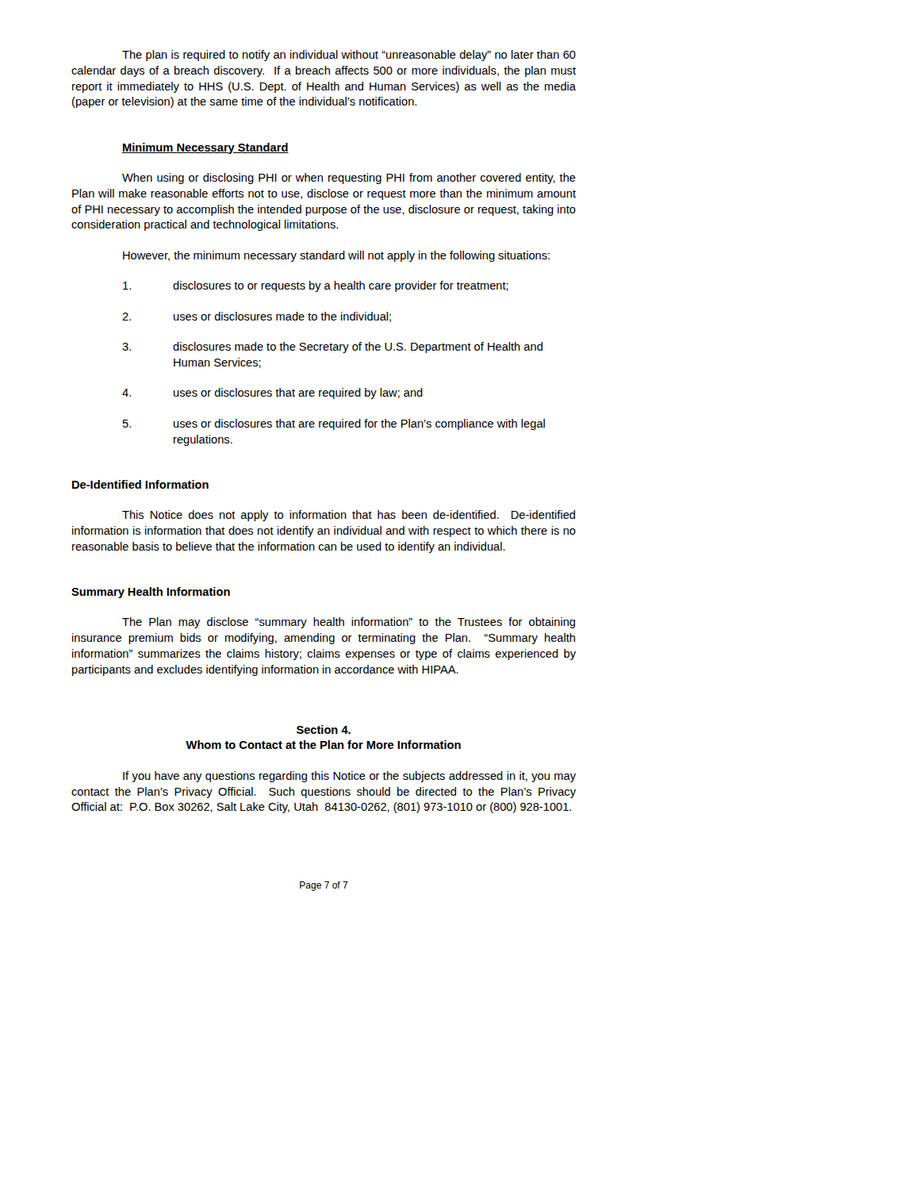The plan is required to notify an individual without “unreasonable delay” no later than 60 calendar days of a breach discovery. If a breach affects 500 or more individuals, the plan must report it immediately to HHS (U.S. Dept. of Health and Human Services) as well as the media (paper or television) at the same time of the individual’s notification.
Minimum Necessary Standard
When using or disclosing PHI or when requesting PHI from another covered entity, the Plan will make reasonable efforts not to use, disclose or request more than the minimum amount of PHI necessary to accomplish the intended purpose of the use, disclosure or request, taking into consideration practical and technological limitations.
However, the minimum necessary standard will not apply in the following situations:
1. disclosures to or requests by a health care provider for treatment;
2. uses or disclosures made to the individual;
3. disclosures made to the Secretary of the U.S. Department of Health and Human Services;
4. uses or disclosures that are required by law; and
5. uses or disclosures that are required for the Plan’s compliance with legal regulations.
De-Identified Information
This Notice does not apply to information that has been de-identified. De-identified information is information that does not identify an individual and with respect to which there is no reasonable basis to believe that the information can be used to identify an individual.
Summary Health Information
The Plan may disclose “summary health information” to the Trustees for obtaining insurance premium bids or modifying, amending or terminating the Plan. “Summary health information” summarizes the claims history; claims expenses or type of claims experienced by participants and excludes identifying information in accordance with HIPAA.
Section 4.
Whom to Contact at the Plan for More Information
If you have any questions regarding this Notice or the subjects addressed in it, you may contact the Plan’s Privacy Official. Such questions should be directed to the Plan’s Privacy Official at: P.O. Box 30262, Salt Lake City, Utah 84130-0262, (801) 973-1010 or (800) 928-1001.
Page 7 of 7